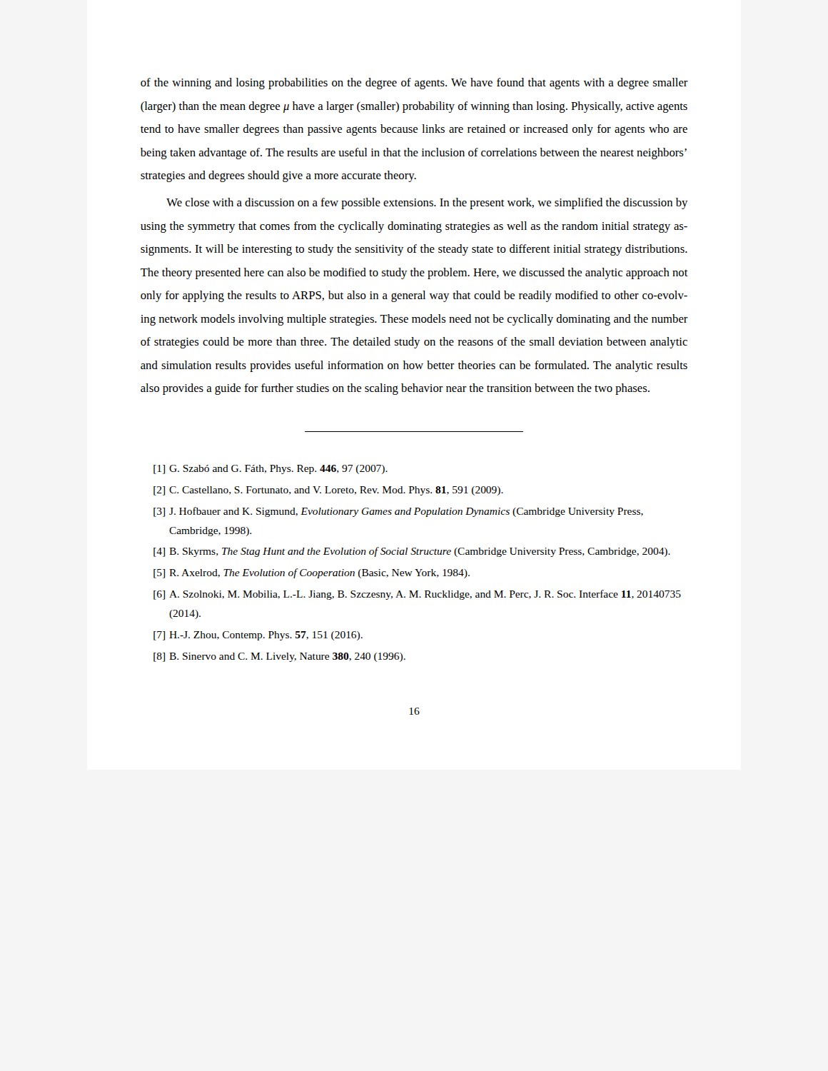of the winning and losing probabilities on the degree of agents. We have found that agents with a degree smaller (larger) than the mean degree μ have a larger (smaller) probability of winning than losing. Physically, active agents tend to have smaller degrees than passive agents because links are retained or increased only for agents who are being taken advantage of. The results are useful in that the inclusion of correlations between the nearest neighbors’ strategies and degrees should give a more accurate theory.
We close with a discussion on a few possible extensions. In the present work, we simplified the discussion by using the symmetry that comes from the cyclically dominating strategies as well as the random initial strategy assignments. It will be interesting to study the sensitivity of the steady state to different initial strategy distributions. The theory presented here can also be modified to study the problem. Here, we discussed the analytic approach not only for applying the results to ARPS, but also in a general way that could be readily modified to other co-evolving network models involving multiple strategies. These models need not be cyclically dominating and the number of strategies could be more than three. The detailed study on the reasons of the small deviation between analytic and simulation results provides useful information on how better theories can be formulated. The analytic results also provides a guide for further studies on the scaling behavior near the transition between the two phases.
[1] G. Szabó and G. Fáth, Phys. Rep. 446, 97 (2007).
[2] C. Castellano, S. Fortunato, and V. Loreto, Rev. Mod. Phys. 81, 591 (2009).
[3] J. Hofbauer and K. Sigmund, Evolutionary Games and Population Dynamics (Cambridge University Press, Cambridge, 1998).
[4] B. Skyrms, The Stag Hunt and the Evolution of Social Structure (Cambridge University Press, Cambridge, 2004).
[5] R. Axelrod, The Evolution of Cooperation (Basic, New York, 1984).
[6] A. Szolnoki, M. Mobilia, L.-L. Jiang, B. Szczesny, A. M. Rucklidge, and M. Perc, J. R. Soc. Interface 11, 20140735 (2014).
[7] H.-J. Zhou, Contemp. Phys. 57, 151 (2016).
[8] B. Sinervo and C. M. Lively, Nature 380, 240 (1996).
16